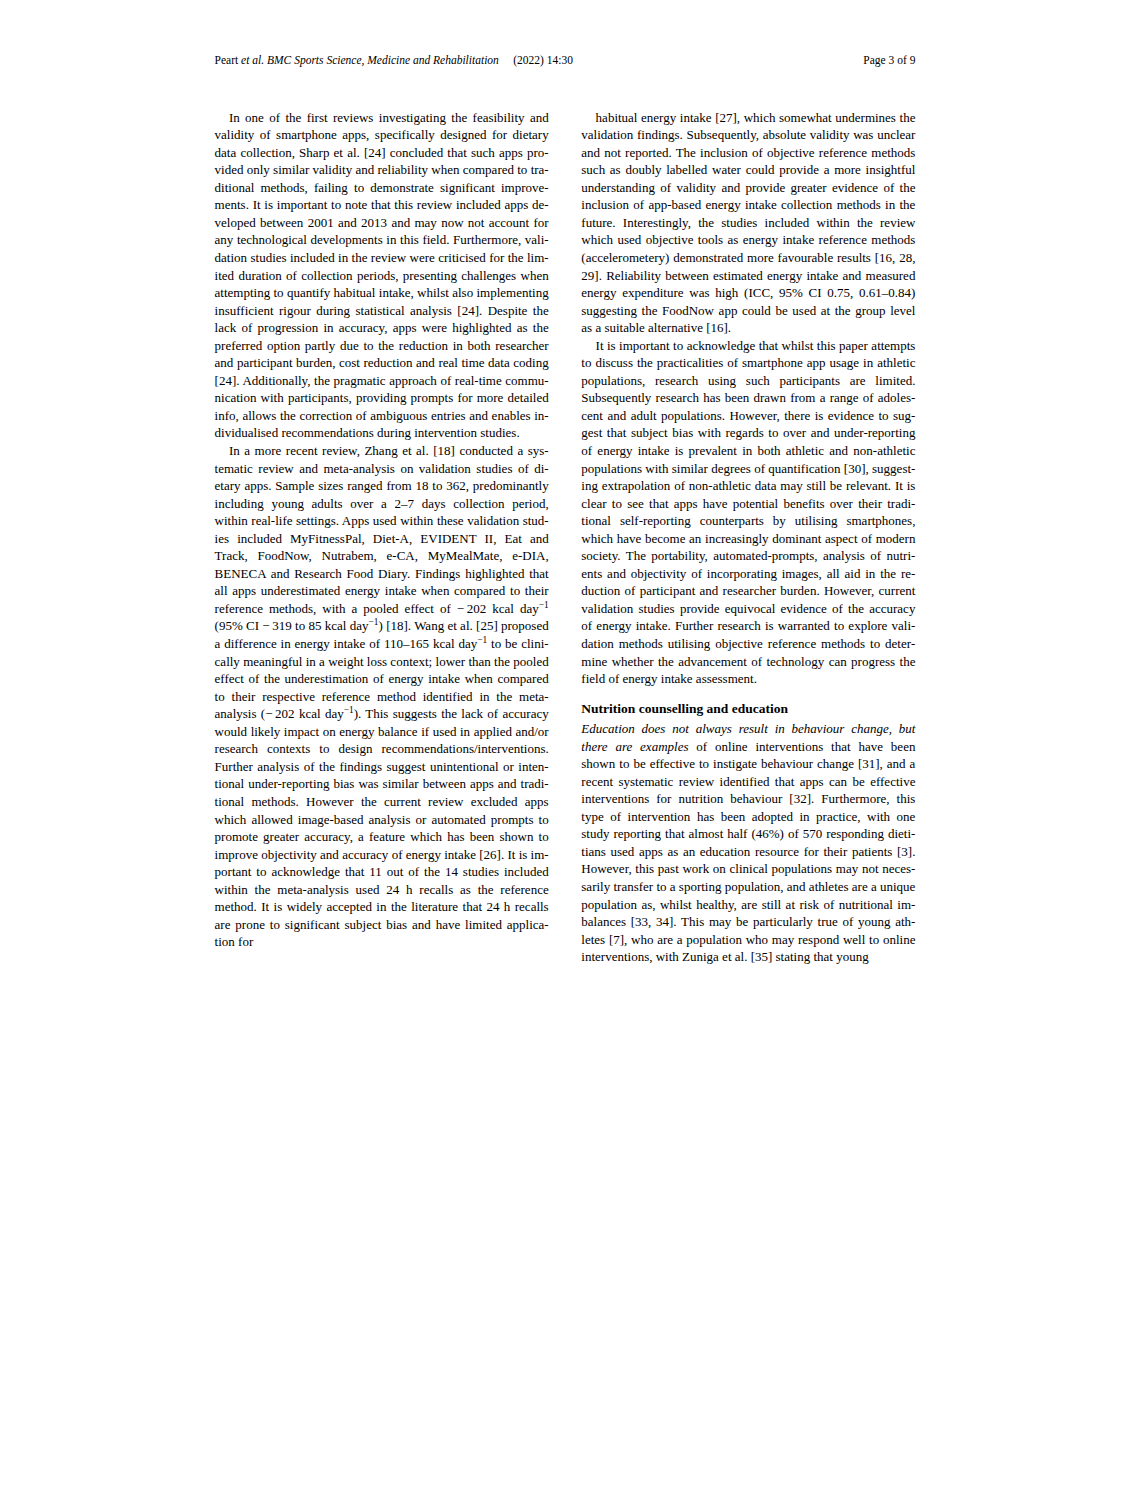Peart et al. BMC Sports Science, Medicine and Rehabilitation (2022) 14:30
Page 3 of 9
In one of the first reviews investigating the feasibility and validity of smartphone apps, specifically designed for dietary data collection, Sharp et al. [24] concluded that such apps provided only similar validity and reliability when compared to traditional methods, failing to demonstrate significant improvements. It is important to note that this review included apps developed between 2001 and 2013 and may now not account for any technological developments in this field. Furthermore, validation studies included in the review were criticised for the limited duration of collection periods, presenting challenges when attempting to quantify habitual intake, whilst also implementing insufficient rigour during statistical analysis [24]. Despite the lack of progression in accuracy, apps were highlighted as the preferred option partly due to the reduction in both researcher and participant burden, cost reduction and real time data coding [24]. Additionally, the pragmatic approach of real-time communication with participants, providing prompts for more detailed info, allows the correction of ambiguous entries and enables individualised recommendations during intervention studies.
In a more recent review, Zhang et al. [18] conducted a systematic review and meta-analysis on validation studies of dietary apps. Sample sizes ranged from 18 to 362, predominantly including young adults over a 2–7 days collection period, within real-life settings. Apps used within these validation studies included MyFitnessPal, Diet-A, EVIDENT II, Eat and Track, FoodNow, Nutrabem, e-CA, MyMealMate, e-DIA, BENECA and Research Food Diary. Findings highlighted that all apps underestimated energy intake when compared to their reference methods, with a pooled effect of − 202 kcal day−1 (95% CI − 319 to 85 kcal day−1) [18]. Wang et al. [25] proposed a difference in energy intake of 110–165 kcal day−1 to be clinically meaningful in a weight loss context; lower than the pooled effect of the underestimation of energy intake when compared to their respective reference method identified in the meta-analysis (− 202 kcal day−1). This suggests the lack of accuracy would likely impact on energy balance if used in applied and/or research contexts to design recommendations/interventions. Further analysis of the findings suggest unintentional or intentional under-reporting bias was similar between apps and traditional methods. However the current review excluded apps which allowed image-based analysis or automated prompts to promote greater accuracy, a feature which has been shown to improve objectivity and accuracy of energy intake [26]. It is important to acknowledge that 11 out of the 14 studies included within the meta-analysis used 24 h recalls as the reference method. It is widely accepted in the literature that 24 h recalls are prone to significant subject bias and have limited application for
habitual energy intake [27], which somewhat undermines the validation findings. Subsequently, absolute validity was unclear and not reported. The inclusion of objective reference methods such as doubly labelled water could provide a more insightful understanding of validity and provide greater evidence of the inclusion of app-based energy intake collection methods in the future. Interestingly, the studies included within the review which used objective tools as energy intake reference methods (accelerometery) demonstrated more favourable results [16, 28, 29]. Reliability between estimated energy intake and measured energy expenditure was high (ICC, 95% CI 0.75, 0.61–0.84) suggesting the FoodNow app could be used at the group level as a suitable alternative [16].
It is important to acknowledge that whilst this paper attempts to discuss the practicalities of smartphone app usage in athletic populations, research using such participants are limited. Subsequently research has been drawn from a range of adolescent and adult populations. However, there is evidence to suggest that subject bias with regards to over and under-reporting of energy intake is prevalent in both athletic and non-athletic populations with similar degrees of quantification [30], suggesting extrapolation of non-athletic data may still be relevant. It is clear to see that apps have potential benefits over their traditional self-reporting counterparts by utilising smartphones, which have become an increasingly dominant aspect of modern society. The portability, automated-prompts, analysis of nutrients and objectivity of incorporating images, all aid in the reduction of participant and researcher burden. However, current validation studies provide equivocal evidence of the accuracy of energy intake. Further research is warranted to explore validation methods utilising objective reference methods to determine whether the advancement of technology can progress the field of energy intake assessment.
Nutrition counselling and education
Education does not always result in behaviour change, but there are examples of online interventions that have been shown to be effective to instigate behaviour change [31], and a recent systematic review identified that apps can be effective interventions for nutrition behaviour [32]. Furthermore, this type of intervention has been adopted in practice, with one study reporting that almost half (46%) of 570 responding dietitians used apps as an education resource for their patients [3]. However, this past work on clinical populations may not necessarily transfer to a sporting population, and athletes are a unique population as, whilst healthy, are still at risk of nutritional imbalances [33, 34]. This may be particularly true of young athletes [7], who are a population who may respond well to online interventions, with Zuniga et al. [35] stating that young